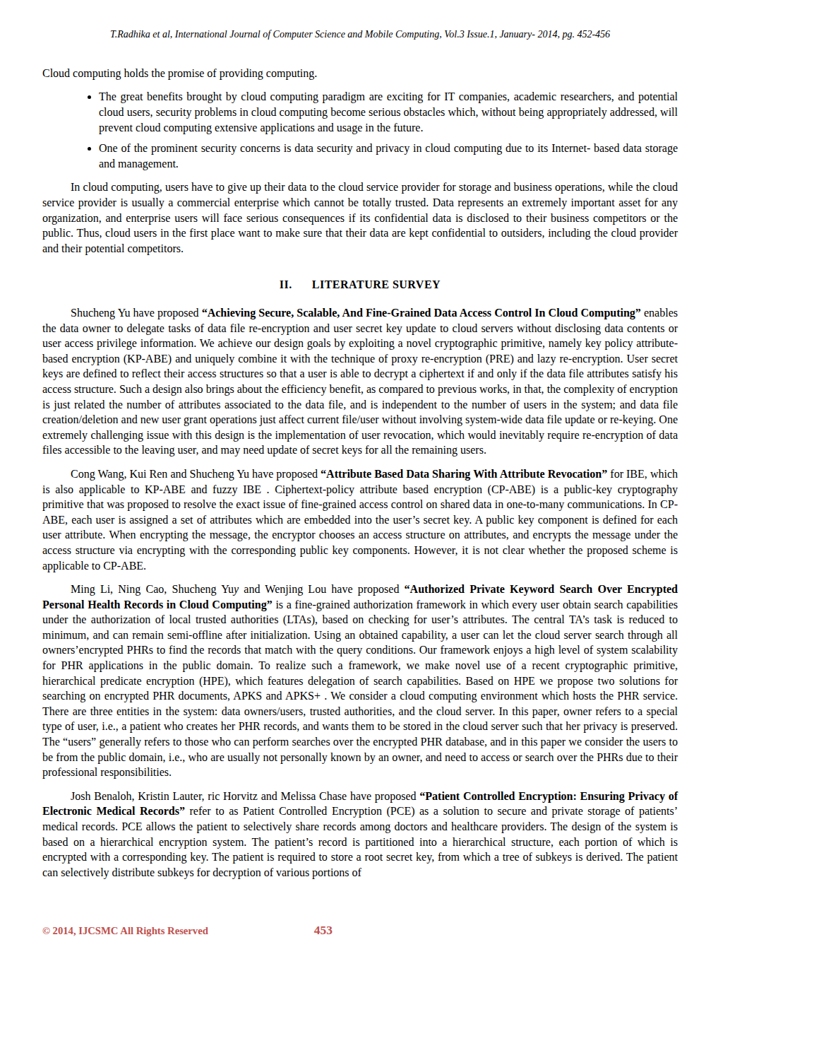T.Radhika et al, International Journal of Computer Science and Mobile Computing, Vol.3 Issue.1, January- 2014, pg. 452-456
Cloud computing holds the promise of providing computing.
The great benefits brought by cloud computing paradigm are exciting for IT companies, academic researchers, and potential cloud users, security problems in cloud computing become serious obstacles which, without being appropriately addressed, will prevent cloud computing extensive applications and usage in the future.
One of the prominent security concerns is data security and privacy in cloud computing due to its Internet- based data storage and management.
In cloud computing, users have to give up their data to the cloud service provider for storage and business operations, while the cloud service provider is usually a commercial enterprise which cannot be totally trusted. Data represents an extremely important asset for any organization, and enterprise users will face serious consequences if its confidential data is disclosed to their business competitors or the public. Thus, cloud users in the first place want to make sure that their data are kept confidential to outsiders, including the cloud provider and their potential competitors.
II. LITERATURE SURVEY
Shucheng Yu have proposed “Achieving Secure, Scalable, And Fine-Grained Data Access Control In Cloud Computing” enables the data owner to delegate tasks of data file re-encryption and user secret key update to cloud servers without disclosing data contents or user access privilege information. We achieve our design goals by exploiting a novel cryptographic primitive, namely key policy attribute-based encryption (KP-ABE) and uniquely combine it with the technique of proxy re-encryption (PRE) and lazy re-encryption. User secret keys are defined to reflect their access structures so that a user is able to decrypt a ciphertext if and only if the data file attributes satisfy his access structure. Such a design also brings about the efficiency benefit, as compared to previous works, in that, the complexity of encryption is just related the number of attributes associated to the data file, and is independent to the number of users in the system; and data file creation/deletion and new user grant operations just affect current file/user without involving system-wide data file update or re-keying. One extremely challenging issue with this design is the implementation of user revocation, which would inevitably require re-encryption of data files accessible to the leaving user, and may need update of secret keys for all the remaining users.
Cong Wang, Kui Ren and Shucheng Yu have proposed “Attribute Based Data Sharing With Attribute Revocation” for IBE, which is also applicable to KP-ABE and fuzzy IBE . Ciphertext-policy attribute based encryption (CP-ABE) is a public-key cryptography primitive that was proposed to resolve the exact issue of fine-grained access control on shared data in one-to-many communications. In CP-ABE, each user is assigned a set of attributes which are embedded into the user’s secret key. A public key component is defined for each user attribute. When encrypting the message, the encryptor chooses an access structure on attributes, and encrypts the message under the access structure via encrypting with the corresponding public key components. However, it is not clear whether the proposed scheme is applicable to CP-ABE.
Ming Li, Ning Cao, Shucheng Yuy and Wenjing Lou have proposed “Authorized Private Keyword Search Over Encrypted Personal Health Records in Cloud Computing” is a fine-grained authorization framework in which every user obtain search capabilities under the authorization of local trusted authorities (LTAs), based on checking for user’s attributes. The central TA’s task is reduced to minimum, and can remain semi-offline after initialization. Using an obtained capability, a user can let the cloud server search through all owners’encrypted PHRs to find the records that match with the query conditions. Our framework enjoys a high level of system scalability for PHR applications in the public domain. To realize such a framework, we make novel use of a recent cryptographic primitive, hierarchical predicate encryption (HPE), which features delegation of search capabilities. Based on HPE we propose two solutions for searching on encrypted PHR documents, APKS and APKS+ . We consider a cloud computing environment which hosts the PHR service. There are three entities in the system: data owners/users, trusted authorities, and the cloud server. In this paper, owner refers to a special type of user, i.e., a patient who creates her PHR records, and wants them to be stored in the cloud server such that her privacy is preserved. The “users” generally refers to those who can perform searches over the encrypted PHR database, and in this paper we consider the users to be from the public domain, i.e., who are usually not personally known by an owner, and need to access or search over the PHRs due to their professional responsibilities.
Josh Benaloh, Kristin Lauter, ric Horvitz and Melissa Chase have proposed “Patient Controlled Encryption: Ensuring Privacy of Electronic Medical Records” refer to as Patient Controlled Encryption (PCE) as a solution to secure and private storage of patients’ medical records. PCE allows the patient to selectively share records among doctors and healthcare providers. The design of the system is based on a hierarchical encryption system. The patient’s record is partitioned into a hierarchical structure, each portion of which is encrypted with a corresponding key. The patient is required to store a root secret key, from which a tree of subkeys is derived. The patient can selectively distribute subkeys for decryption of various portions of
© 2014, IJCSMC All Rights Reserved 453